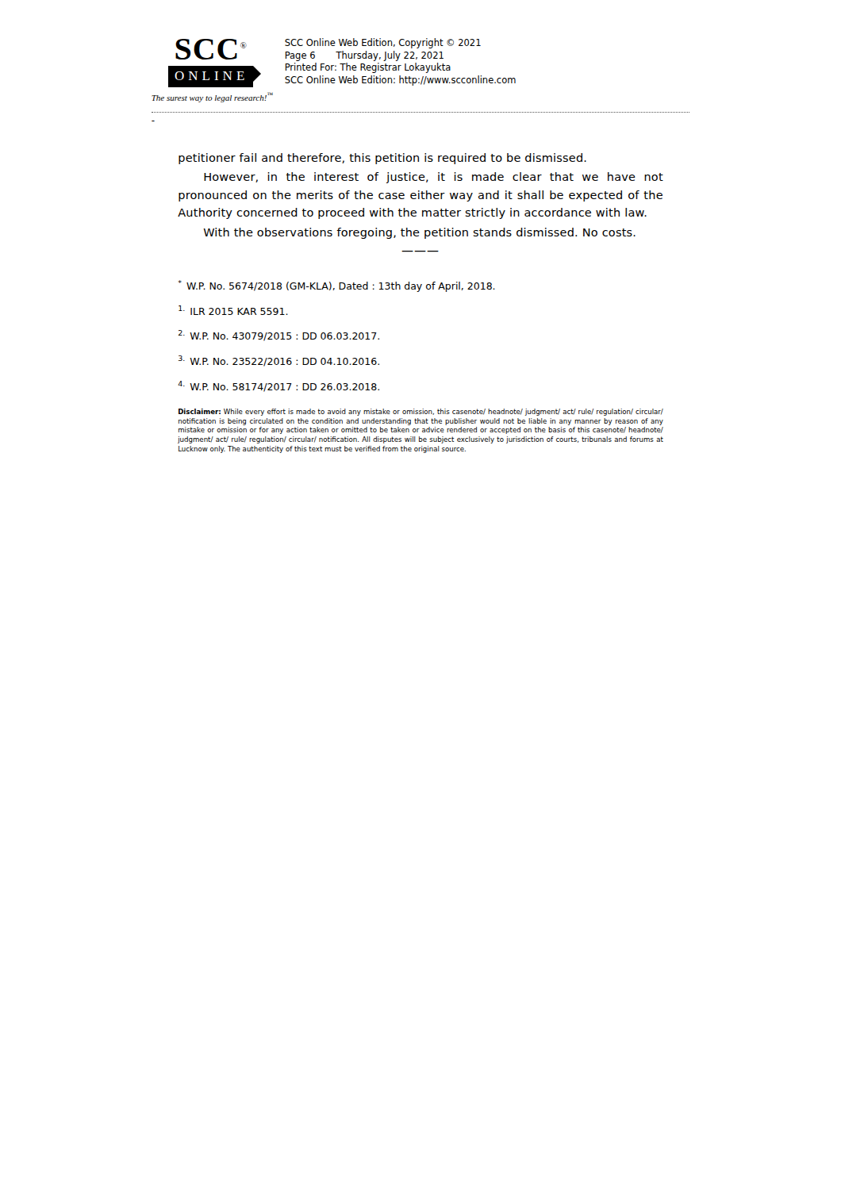SCC®
ONLINE
The surest way to legal research!™
SCC Online Web Edition, Copyright © 2021 Page 6 Thursday, July 22, 2021 Printed For: The Registrar Lokayukta SCC Online Web Edition: http://www.scconline.com
-
petitioner fail and therefore, this petition is required to be dismissed.
However, in the interest of justice, it is made clear that we have not pronounced on the merits of the case either way and it shall be expected of the Authority concerned to proceed with the matter strictly in accordance with law.
With the observations foregoing, the petition stands dismissed. No costs.
———
* W.P. No. 5674/2018 (GM-KLA), Dated : 13th day of April, 2018.
1. ILR 2015 KAR 5591.
2. W.P. No. 43079/2015 : DD 06.03.2017.
3. W.P. No. 23522/2016 : DD 04.10.2016.
4. W.P. No. 58174/2017 : DD 26.03.2018.
Disclaimer: While every effort is made to avoid any mistake or omission, this casenote/ headnote/ judgment/ act/ rule/ regulation/ circular/ notification is being circulated on the condition and understanding that the publisher would not be liable in any manner by reason of any mistake or omission or for any action taken or omitted to be taken or advice rendered or accepted on the basis of this casenote/ headnote/ judgment/ act/ rule/ regulation/ circular/ notification. All disputes will be subject exclusively to jurisdiction of courts, tribunals and forums at Lucknow only. The authenticity of this text must be verified from the original source.